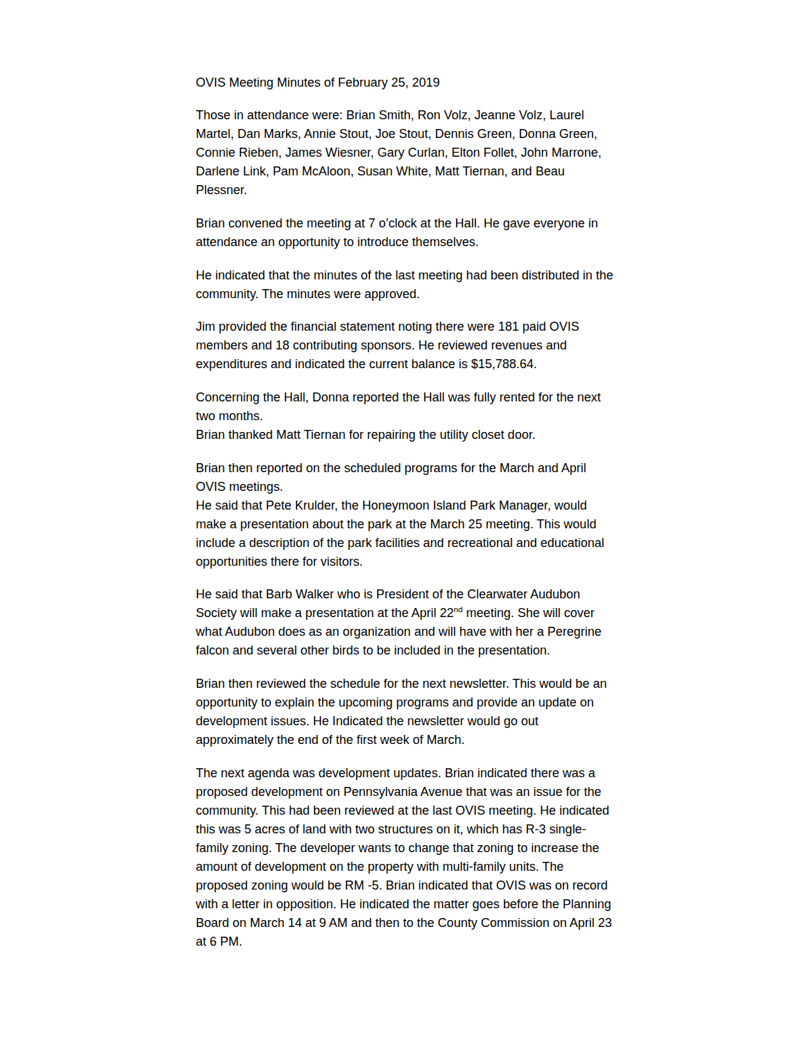OVIS Meeting Minutes of February 25, 2019
Those in attendance were: Brian Smith, Ron Volz, Jeanne Volz, Laurel Martel, Dan Marks, Annie Stout, Joe Stout, Dennis Green, Donna Green, Connie Rieben, James Wiesner, Gary Curlan, Elton Follet, John Marrone, Darlene Link, Pam McAloon, Susan White, Matt Tiernan, and Beau Plessner.
Brian convened the meeting at 7 o’clock at the Hall. He gave everyone in attendance an opportunity to introduce themselves.
He indicated that the minutes of the last meeting had been distributed in the community. The minutes were approved.
Jim provided the financial statement noting there were 181 paid OVIS members and 18 contributing sponsors. He reviewed revenues and expenditures and indicated the current balance is $15,788.64.
Concerning the Hall, Donna reported the Hall was fully rented for the next two months.
Brian thanked Matt Tiernan for repairing the utility closet door.
Brian then reported on the scheduled programs for the March and April OVIS meetings.
He said that Pete Krulder, the Honeymoon Island Park Manager, would make a presentation about the park at the March 25 meeting. This would include a description of the park facilities and recreational and educational opportunities there for visitors.
He said that Barb Walker who is President of the Clearwater Audubon Society will make a presentation at the April 22nd meeting. She will cover what Audubon does as an organization and will have with her a Peregrine falcon and several other birds to be included in the presentation.
Brian then reviewed the schedule for the next newsletter. This would be an opportunity to explain the upcoming programs and provide an update on development issues. He Indicated the newsletter would go out approximately the end of the first week of March.
The next agenda was development updates. Brian indicated there was a proposed development on Pennsylvania Avenue that was an issue for the community. This had been reviewed at the last OVIS meeting. He indicated this was 5 acres of land with two structures on it, which has R-3 single-family zoning. The developer wants to change that zoning to increase the amount of development on the property with multi-family units. The proposed zoning would be RM -5. Brian indicated that OVIS was on record with a letter in opposition. He indicated the matter goes before the Planning Board on March 14 at 9 AM and then to the County Commission on April 23 at 6 PM.